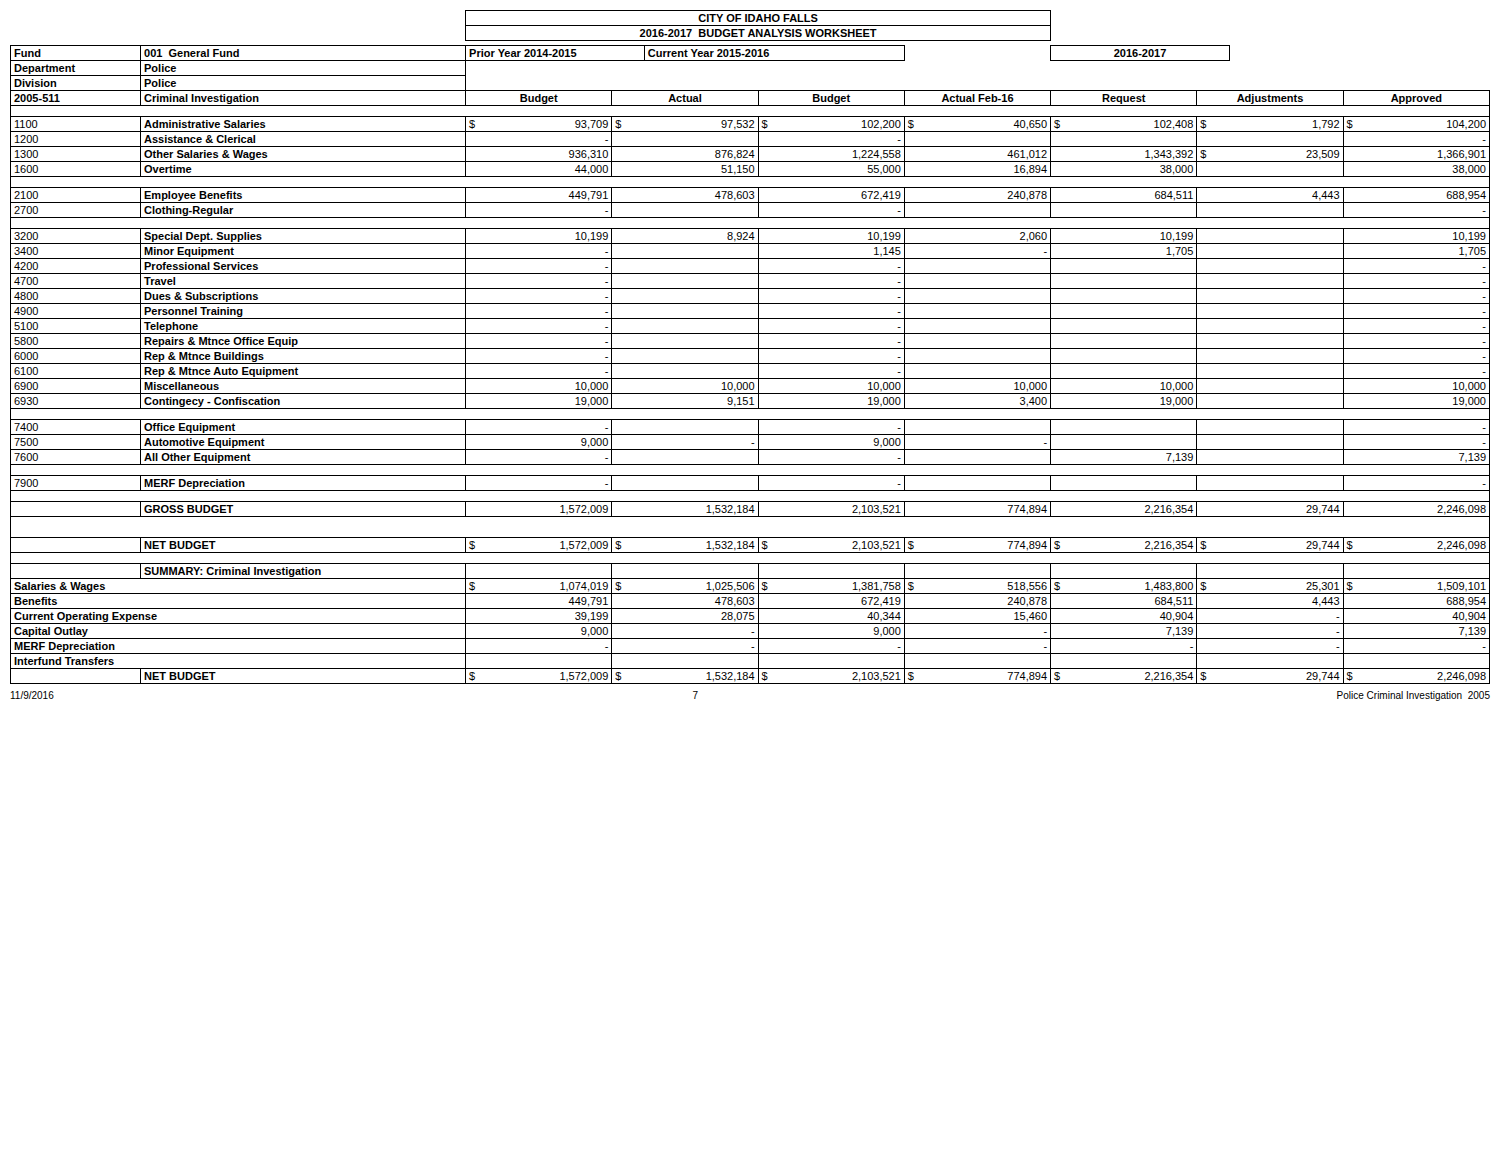| | | CITY OF IDAHO FALLS | | | | | | |
| | | 2016-2017 BUDGET ANALYSIS WORKSHEET | | | | | | |
| Fund | 001 General Fund | Prior Year 2014-2015 | Current Year 2015-2016 | | 2016-2017 | |
| Department | Police | | | | | | | | | | | | | | |
| Division | Police | | | | | | | | | | | | | | |
| 2005-511 | Criminal Investigation | Budget | Actual | Budget | Actual Feb-16 | Request | Adjustments | Approved |
| 1100 | Administrative Salaries | $ | 93,709 | $ | 97,532 | $ | 102,200 | $ | 40,650 | $ | 102,408 | $ | 1,792 | $ | 104,200 |
| 1200 | Assistance & Clerical | - | | - | | | | - |
| 1300 | Other Salaries & Wages | 936,310 | 876,824 | 1,224,558 | 461,012 | 1,343,392 | $ | 23,509 | 1,366,901 |
| 1600 | Overtime | 44,000 | 51,150 | 55,000 | 16,894 | 38,000 | | 38,000 |
| 2100 | Employee Benefits | 449,791 | 478,603 | 672,419 | 240,878 | 684,511 | 4,443 | 688,954 |
| 2700 | Clothing-Regular | - | | - | | | | - |
| 3200 | Special Dept. Supplies | 10,199 | 8,924 | 10,199 | 2,060 | 10,199 | | 10,199 |
| 3400 | Minor Equipment | - | | 1,145 | - | 1,705 | | 1,705 |
| 4200 | Professional Services | - | | - | | | | - |
| 4700 | Travel | - | | - | | | | - |
| 4800 | Dues & Subscriptions | - | | - | | | | - |
| 4900 | Personnel Training | - | | - | | | | - |
| 5100 | Telephone | - | | - | | | | - |
| 5800 | Repairs & Mtnce Office Equip | - | | - | | | | - |
| 6000 | Rep & Mtnce Buildings | - | | - | | | | - |
| 6100 | Rep & Mtnce Auto Equipment | - | | - | | | | - |
| 6900 | Miscellaneous | 10,000 | 10,000 | 10,000 | 10,000 | 10,000 | | 10,000 |
| 6930 | Contingecy - Confiscation | 19,000 | 9,151 | 19,000 | 3,400 | 19,000 | | 19,000 |
| 7400 | Office Equipment | - | | - | | | | - |
| 7500 | Automotive Equipment | 9,000 | - | 9,000 | - | | | - |
| 7600 | All Other Equipment | - | | - | | 7,139 | | 7,139 |
| 7900 | MERF Depreciation | - | | - | | | | - |
| | GROSS BUDGET | 1,572,009 | 1,532,184 | 2,103,521 | 774,894 | 2,216,354 | 29,744 | 2,246,098 |
| | NET BUDGET | $ | 1,572,009 | $ | 1,532,184 | $ | 2,103,521 | $ | 774,894 | $ | 2,216,354 | $ | 29,744 | $ | 2,246,098 |
| | SUMMARY: Criminal Investigation | | | | | | | |
| Salaries & Wages | $ | 1,074,019 | $ | 1,025,506 | $ | 1,381,758 | $ | 518,556 | $ | 1,483,800 | $ | 25,301 | $ | 1,509,101 |
| Benefits | 449,791 | 478,603 | 672,419 | 240,878 | 684,511 | 4,443 | 688,954 |
| Current Operating Expense | 39,199 | 28,075 | 40,344 | 15,460 | 40,904 | - | 40,904 |
| Capital Outlay | 9,000 | - | 9,000 | - | 7,139 | - | 7,139 |
| MERF Depreciation | - | - | - | - | - | - | - |
| Interfund Transfers | | | | | | | |
| | NET BUDGET | $ | 1,572,009 | $ | 1,532,184 | $ | 2,103,521 | $ | 774,894 | $ | 2,216,354 | $ | 29,744 | $ | 2,246,098 |
11/9/2016 7 Police Criminal Investigation 2005